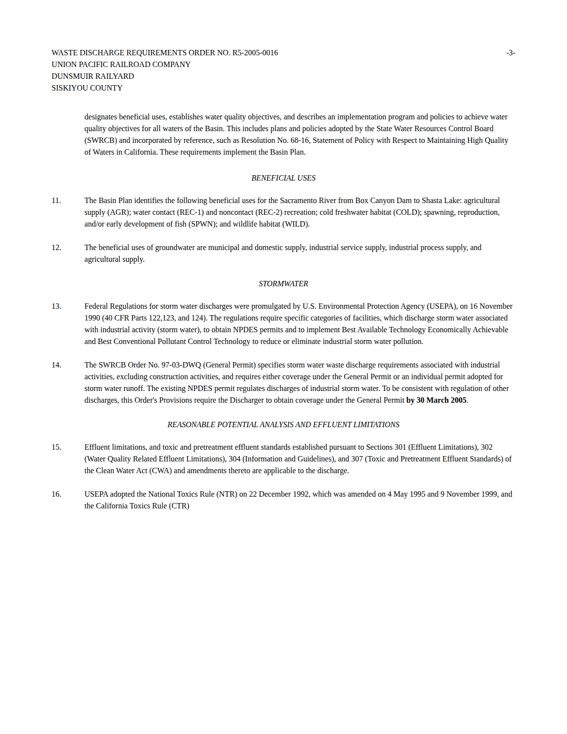Waste Discharge Requirements Order No. R5-2005-0016 -3-
Union Pacific Railroad Company
Dunsmuir Railyard
Siskiyou County
designates beneficial uses, establishes water quality objectives, and describes an implementation program and policies to achieve water quality objectives for all waters of the Basin. This includes plans and policies adopted by the State Water Resources Control Board (SWRCB) and incorporated by reference, such as Resolution No. 68-16, Statement of Policy with Respect to Maintaining High Quality of Waters in California. These requirements implement the Basin Plan.
Beneficial Uses
11. The Basin Plan identifies the following beneficial uses for the Sacramento River from Box Canyon Dam to Shasta Lake: agricultural supply (AGR); water contact (REC-1) and noncontact (REC-2) recreation; cold freshwater habitat (COLD); spawning, reproduction, and/or early development of fish (SPWN); and wildlife habitat (WILD).
12. The beneficial uses of groundwater are municipal and domestic supply, industrial service supply, industrial process supply, and agricultural supply.
Stormwater
13. Federal Regulations for storm water discharges were promulgated by U.S. Environmental Protection Agency (USEPA), on 16 November 1990 (40 CFR Parts 122,123, and 124). The regulations require specific categories of facilities, which discharge storm water associated with industrial activity (storm water), to obtain NPDES permits and to implement Best Available Technology Economically Achievable and Best Conventional Pollutant Control Technology to reduce or eliminate industrial storm water pollution.
14. The SWRCB Order No. 97-03-DWQ (General Permit) specifies storm water waste discharge requirements associated with industrial activities, excluding construction activities, and requires either coverage under the General Permit or an individual permit adopted for storm water runoff. The existing NPDES permit regulates discharges of industrial storm water. To be consistent with regulation of other discharges, this Order's Provisions require the Discharger to obtain coverage under the General Permit by 30 March 2005.
Reasonable Potential Analysis and Effluent Limitations
15. Effluent limitations, and toxic and pretreatment effluent standards established pursuant to Sections 301 (Effluent Limitations), 302 (Water Quality Related Effluent Limitations), 304 (Information and Guidelines), and 307 (Toxic and Pretreatment Effluent Standards) of the Clean Water Act (CWA) and amendments thereto are applicable to the discharge.
16. USEPA adopted the National Toxics Rule (NTR) on 22 December 1992, which was amended on 4 May 1995 and 9 November 1999, and the California Toxics Rule (CTR)